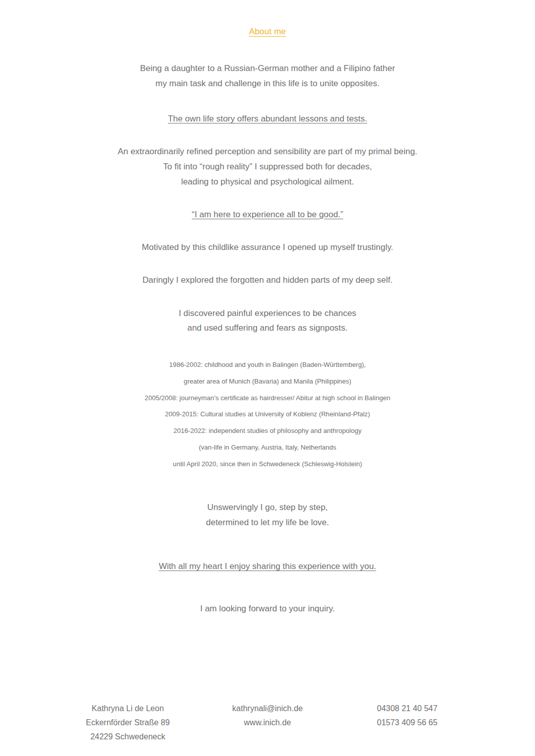About me
Being a daughter to a Russian-German mother and a Filipino father
my main task and challenge in this life is to unite opposites.
The own life story offers abundant lessons and tests.
An extraordinarily refined perception and sensibility are part of my primal being.
To fit into “rough reality” I suppressed both for decades,
leading to physical and psychological ailment.
“I am here to experience all to be good.”
Motivated by this childlike assurance I opened up myself trustingly.
Daringly I explored the forgotten and hidden parts of my deep self.
I discovered painful experiences to be chances
and used suffering and fears as signposts.
1986-2002: childhood and youth in Balingen (Baden-Württemberg),
greater area of Munich (Bavaria) and Manila (Philippines)
2005/2008: journeyman’s certificate as hairdresser/ Abitur at high school in Balingen
2009-2015: Cultural studies at University of Koblenz (Rheinland-Pfalz)
2016-2022: independent studies of philosophy and anthropology
(van-life in Germany, Austria, Italy, Netherlands
until April 2020, since then in Schwedeneck (Schleswig-Holstein)
Unswervingly I go, step by step,
determined to let my life be love.
With all my heart I enjoy sharing this experience with you.
I am looking forward to your inquiry.
Kathryna Li de Leon
Eckernförder Straße 89
24229 Schwedeneck
kathrynali@inich.de
www.inich.de
04308 21 40 547
01573 409 56 65